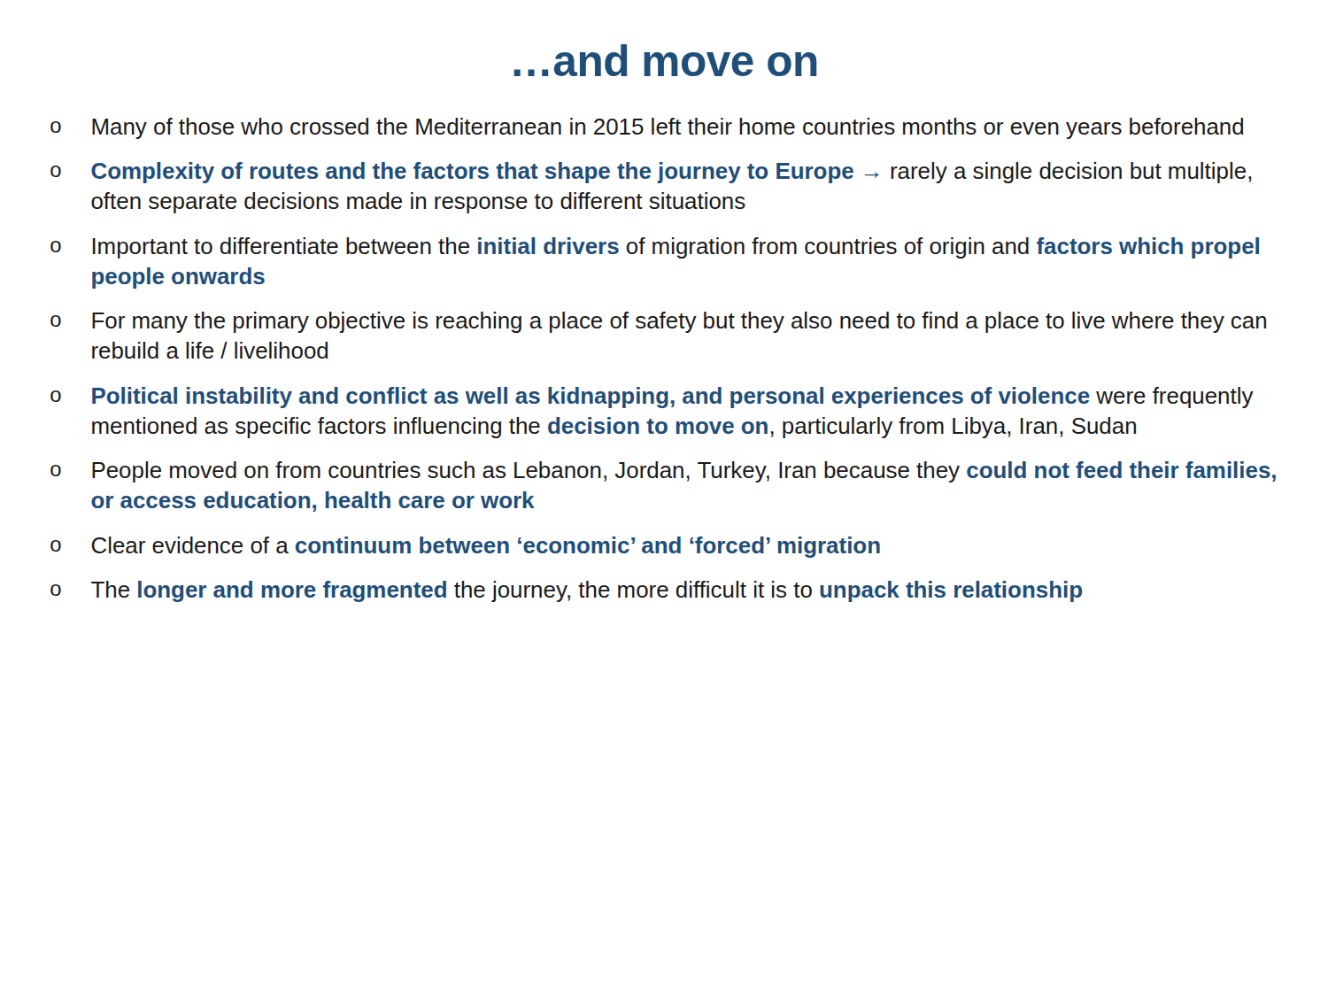…and move on
Many of those who crossed the Mediterranean in 2015 left their home countries months or even years beforehand
Complexity of routes and the factors that shape the journey to Europe → rarely a single decision but multiple, often separate decisions made in response to different situations
Important to differentiate between the initial drivers of migration from countries of origin and factors which propel people onwards
For many the primary objective is reaching a place of safety but they also need to find a place to live where they can rebuild a life / livelihood
Political instability and conflict as well as kidnapping, and personal experiences of violence were frequently mentioned as specific factors influencing the decision to move on, particularly from Libya, Iran, Sudan
People moved on from countries such as Lebanon, Jordan, Turkey, Iran because they could not feed their families, or access education, health care or work
Clear evidence of a continuum between ‘economic’ and ‘forced’ migration
The longer and more fragmented the journey, the more difficult it is to unpack this relationship